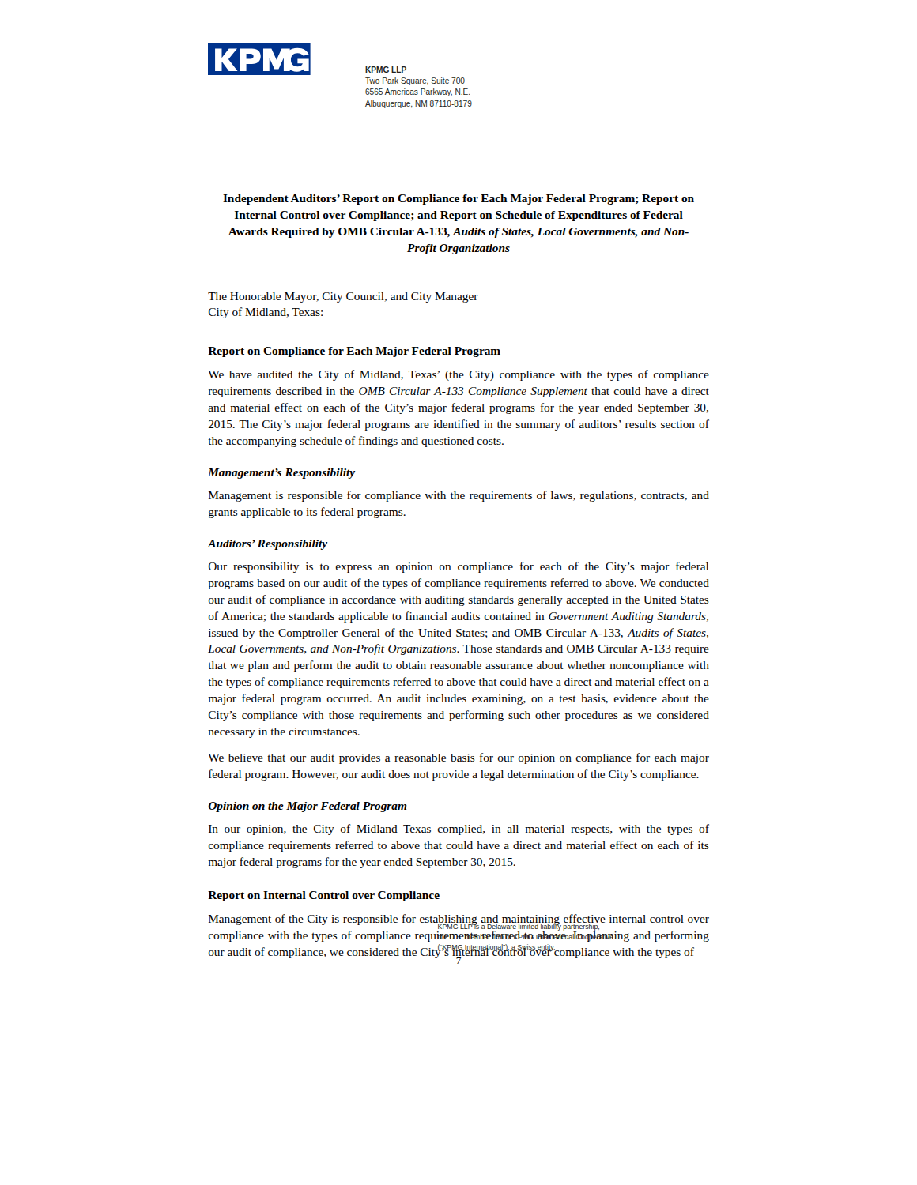KPMG LLP
Two Park Square, Suite 700
6565 Americas Parkway, N.E.
Albuquerque, NM 87110-8179
Independent Auditors’ Report on Compliance for Each Major Federal Program; Report on Internal Control over Compliance; and Report on Schedule of Expenditures of Federal Awards Required by OMB Circular A-133, Audits of States, Local Governments, and Non-Profit Organizations
The Honorable Mayor, City Council, and City Manager
City of Midland, Texas:
Report on Compliance for Each Major Federal Program
We have audited the City of Midland, Texas’ (the City) compliance with the types of compliance requirements described in the OMB Circular A-133 Compliance Supplement that could have a direct and material effect on each of the City’s major federal programs for the year ended September 30, 2015. The City’s major federal programs are identified in the summary of auditors’ results section of the accompanying schedule of findings and questioned costs.
Management’s Responsibility
Management is responsible for compliance with the requirements of laws, regulations, contracts, and grants applicable to its federal programs.
Auditors’ Responsibility
Our responsibility is to express an opinion on compliance for each of the City’s major federal programs based on our audit of the types of compliance requirements referred to above. We conducted our audit of compliance in accordance with auditing standards generally accepted in the United States of America; the standards applicable to financial audits contained in Government Auditing Standards, issued by the Comptroller General of the United States; and OMB Circular A-133, Audits of States, Local Governments, and Non-Profit Organizations. Those standards and OMB Circular A-133 require that we plan and perform the audit to obtain reasonable assurance about whether noncompliance with the types of compliance requirements referred to above that could have a direct and material effect on a major federal program occurred. An audit includes examining, on a test basis, evidence about the City’s compliance with those requirements and performing such other procedures as we considered necessary in the circumstances.
We believe that our audit provides a reasonable basis for our opinion on compliance for each major federal program. However, our audit does not provide a legal determination of the City’s compliance.
Opinion on the Major Federal Program
In our opinion, the City of Midland Texas complied, in all material respects, with the types of compliance requirements referred to above that could have a direct and material effect on each of its major federal programs for the year ended September 30, 2015.
Report on Internal Control over Compliance
Management of the City is responsible for establishing and maintaining effective internal control over compliance with the types of compliance requirements referred to above. In planning and performing our audit of compliance, we considered the City’s internal control over compliance with the types of
KPMG LLP is a Delaware limited liability partnership,
the U.S. member firm of KPMG International Cooperative
(“KPMG International”), a Swiss entity.
7